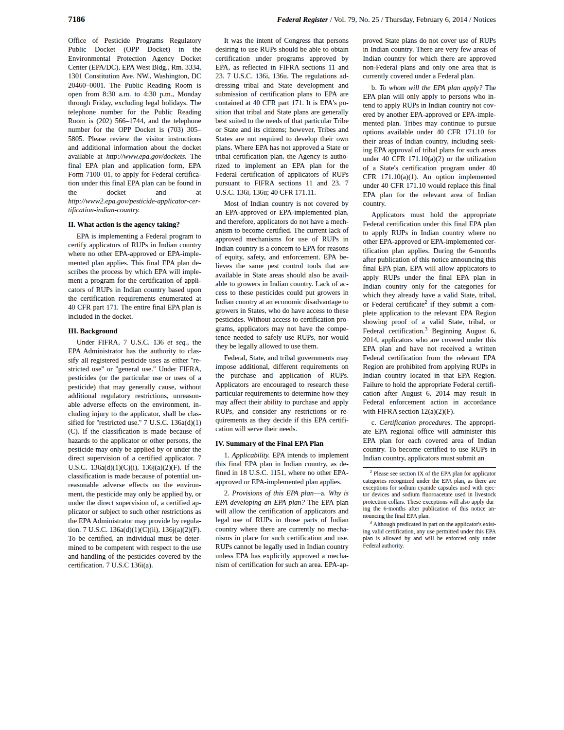7186 Federal Register / Vol. 79, No. 25 / Thursday, February 6, 2014 / Notices
Office of Pesticide Programs Regulatory Public Docket (OPP Docket) in the Environmental Protection Agency Docket Center (EPA/DC), EPA West Bldg., Rm. 3334, 1301 Constitution Ave. NW., Washington, DC 20460–0001. The Public Reading Room is open from 8:30 a.m. to 4:30 p.m., Monday through Friday, excluding legal holidays. The telephone number for the Public Reading Room is (202) 566–1744, and the telephone number for the OPP Docket is (703) 305–5805. Please review the visitor instructions and additional information about the docket available at http://www.epa.gov/dockets. The final EPA plan and application form, EPA Form 7100–01, to apply for Federal certification under this final EPA plan can be found in the docket and at http://www2.epa.gov/pesticide-applicator-certification-indian-country.
II. What action is the agency taking?
EPA is implementing a Federal program to certify applicators of RUPs in Indian country where no other EPA-approved or EPA-implemented plan applies. This final EPA plan describes the process by which EPA will implement a program for the certification of applicators of RUPs in Indian country based upon the certification requirements enumerated at 40 CFR part 171. The entire final EPA plan is included in the docket.
III. Background
Under FIFRA, 7 U.S.C. 136 et seq., the EPA Administrator has the authority to classify all registered pesticide uses as either ''restricted use'' or ''general use.'' Under FIFRA, pesticides (or the particular use or uses of a pesticide) that may generally cause, without additional regulatory restrictions, unreasonable adverse effects on the environment, including injury to the applicator, shall be classified for ''restricted use.'' 7 U.S.C. 136a(d)(1)(C). If the classification is made because of hazards to the applicator or other persons, the pesticide may only be applied by or under the direct supervision of a certified applicator. 7 U.S.C. 136a(d)(1)(C)(i), 136j(a)(2)(F). If the classification is made because of potential unreasonable adverse effects on the environment, the pesticide may only be applied by, or under the direct supervision of, a certified applicator or subject to such other restrictions as the EPA Administrator may provide by regulation. 7 U.S.C. 136a(d)(1)(C)(ii), 136j(a)(2)(F). To be certified, an individual must be determined to be competent with respect to the use and handling of the pesticides covered by the certification. 7 U.S.C 136i(a).
It was the intent of Congress that persons desiring to use RUPs should be able to obtain certification under programs approved by EPA, as reflected in FIFRA sections 11 and 23. 7 U.S.C. 136i, 136u. The regulations addressing tribal and State development and submission of certification plans to EPA are contained at 40 CFR part 171. It is EPA's position that tribal and State plans are generally best suited to the needs of that particular Tribe or State and its citizens; however, Tribes and States are not required to develop their own plans. Where EPA has not approved a State or tribal certification plan, the Agency is authorized to implement an EPA plan for the Federal certification of applicators of RUPs pursuant to FIFRA sections 11 and 23. 7 U.S.C. 136i, 136u; 40 CFR 171.11.
Most of Indian country is not covered by an EPA-approved or EPA-implemented plan, and therefore, applicators do not have a mechanism to become certified. The current lack of approved mechanisms for use of RUPs in Indian country is a concern to EPA for reasons of equity, safety, and enforcement. EPA believes the same pest control tools that are available in State areas should also be available to growers in Indian country. Lack of access to these pesticides could put growers in Indian country at an economic disadvantage to growers in States, who do have access to these pesticides. Without access to certification programs, applicators may not have the competence needed to safely use RUPs, nor would they be legally allowed to use them.
Federal, State, and tribal governments may impose additional, different requirements on the purchase and application of RUPs. Applicators are encouraged to research these particular requirements to determine how they may affect their ability to purchase and apply RUPs, and consider any restrictions or requirements as they decide if this EPA certification will serve their needs.
IV. Summary of the Final EPA Plan
1. Applicability. EPA intends to implement this final EPA plan in Indian country, as defined in 18 U.S.C. 1151, where no other EPA-approved or EPA-implemented plan applies.
2. Provisions of this EPA plan—a. Why is EPA developing an EPA plan? The EPA plan will allow the certification of applicators and legal use of RUPs in those parts of Indian country where there are currently no mechanisms in place for such certification and use. RUPs cannot be legally used in Indian country unless EPA has explicitly approved a mechanism of certification for such an area. EPA-approved State plans do not cover use of RUPs in Indian country. There are very few areas of Indian country for which there are approved non-Federal plans and only one area that is currently covered under a Federal plan.
b. To whom will the EPA plan apply? The EPA plan will only apply to persons who intend to apply RUPs in Indian country not covered by another EPA-approved or EPA-implemented plan. Tribes may continue to pursue options available under 40 CFR 171.10 for their areas of Indian country, including seeking EPA approval of tribal plans for such areas under 40 CFR 171.10(a)(2) or the utilization of a State's certification program under 40 CFR 171.10(a)(1). An option implemented under 40 CFR 171.10 would replace this final EPA plan for the relevant area of Indian country.
Applicators must hold the appropriate Federal certification under this final EPA plan to apply RUPs in Indian country where no other EPA-approved or EPA-implemented certification plan applies. During the 6-months after publication of this notice announcing this final EPA plan, EPA will allow applicators to apply RUPs under the final EPA plan in Indian country only for the categories for which they already have a valid State, tribal, or Federal certificate2 if they submit a complete application to the relevant EPA Region showing proof of a valid State, tribal, or Federal certification.3 Beginning August 6, 2014, applicators who are covered under this EPA plan and have not received a written Federal certification from the relevant EPA Region are prohibited from applying RUPs in Indian country located in that EPA Region. Failure to hold the appropriate Federal certification after August 6, 2014 may result in Federal enforcement action in accordance with FIFRA section 12(a)(2)(F).
c. Certification procedures. The appropriate EPA regional office will administer this EPA plan for each covered area of Indian country. To become certified to use RUPs in Indian country, applicators must submit an
2 Please see section IX of the EPA plan for applicator categories recognized under the EPA plan, as there are exceptions for sodium cyanide capsules used with ejector devices and sodium fluoroacetate used in livestock protection collars. These exceptions will also apply during the 6-months after publication of this notice announcing the final EPA plan.
3 Although predicated in part on the applicator's existing valid certification, any use permitted under this EPA plan is allowed by and will be enforced only under Federal authority.